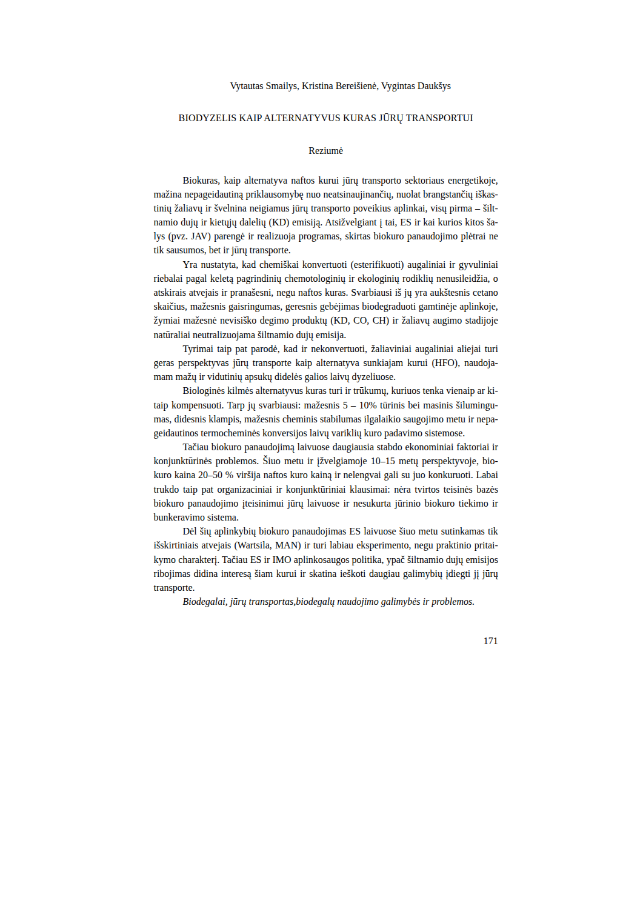Vytautas Smailys, Kristina Bereišienė, Vygintas Daukšys
BIODYZELIS KAIP ALTERNATYVUS KURAS JŪRŲ TRANSPORTUI
Reziumė
Biokuras, kaip alternatyva naftos kurui jūrų transporto sektoriaus energetikoje, mažina nepageidautiną priklausomybę nuo neatsinaujinančių, nuolat brangstančių iškastinių žaliavų ir švelnina neigiamus jūrų transporto poveikius aplinkai, visų pirma – šiltnamio dujų ir kietųjų dalelių (KD) emisiją. Atsižvelgiant į tai, ES ir kai kurios kitos šalys (pvz. JAV) parengė ir realizuoja programas, skirtas biokuro panaudojimo plėtrai ne tik sausumos, bet ir jūrų transporte.
Yra nustatyta, kad chemiškai konvertuoti (esterifikuoti) augaliniai ir gyvuliniai riebalai pagal keletą pagrindinių chemotologinių ir ekologinių rodiklių nenusileidžia, o atskirais atvejais ir pranašesni, negu naftos kuras. Svarbiausi iš jų yra aukštesnis cetano skaičius, mažesnis gaisringumas, geresnis gebėjimas biodegraduoti gamtinėje aplinkoje, žymiai mažesnė nevisiško degimo produktų (KD, CO, CH) ir žaliavų augimo stadijoje natūraliai neutralizuojama šiltnamio dujų emisija.
Tyrimai taip pat parodė, kad ir nekonvertuoti, žaliaviniai augaliniai aliejai turi geras perspektyvas jūrų transporte kaip alternatyva sunkiajam kurui (HFO), naudojamam mažų ir vidutinių apsukų didelės galios laivų dyzeliuose.
Biologinės kilmės alternatyvus kuras turi ir trūkumų, kuriuos tenka vienaip ar kitaip kompensuoti. Tarp jų svarbiausi: mažesnis 5 – 10% tūrinis bei masinis šilumingumas, didesnis klampis, mažesnis cheminis stabilumas ilgalaikio saugojimo metu ir nepageidautinos termocheminės konversijos laivų variklių kuro padavimo sistemose.
Tačiau biokuro panaudojimą laivuose daugiausia stabdo ekonominiai faktoriai ir konjunktūrinės problemos. Šiuo metu ir įžvelgiamoje 10–15 metų perspektyvoje, biokuro kaina 20–50 % viršija naftos kuro kainą ir nelengvai gali su juo konkuruoti. Labai trukdo taip pat organizaciniai ir konjunktūriniai klausimai: nėra tvirtos teisinės bazės biokuro panaudojimo įteisinimui jūrų laivuose ir nesukurta jūrinio biokuro tiekimo ir bunkeravimo sistema.
Dėl šių aplinkybių biokuro panaudojimas ES laivuose šiuo metu sutinkamas tik išskirtiniais atvejais (Wartsila, MAN) ir turi labiau eksperimento, negu praktinio pritaikymo charakterį. Tačiau ES ir IMO aplinkosaugos politika, ypač šiltnamio dujų emisijos ribojimas didina interesą šiam kurui ir skatina ieškoti daugiau galimybių įdiegti jį jūrų transporte.
Biodegalai, jūrų transportas,biodegalų naudojimo galimybės ir problemos.
171